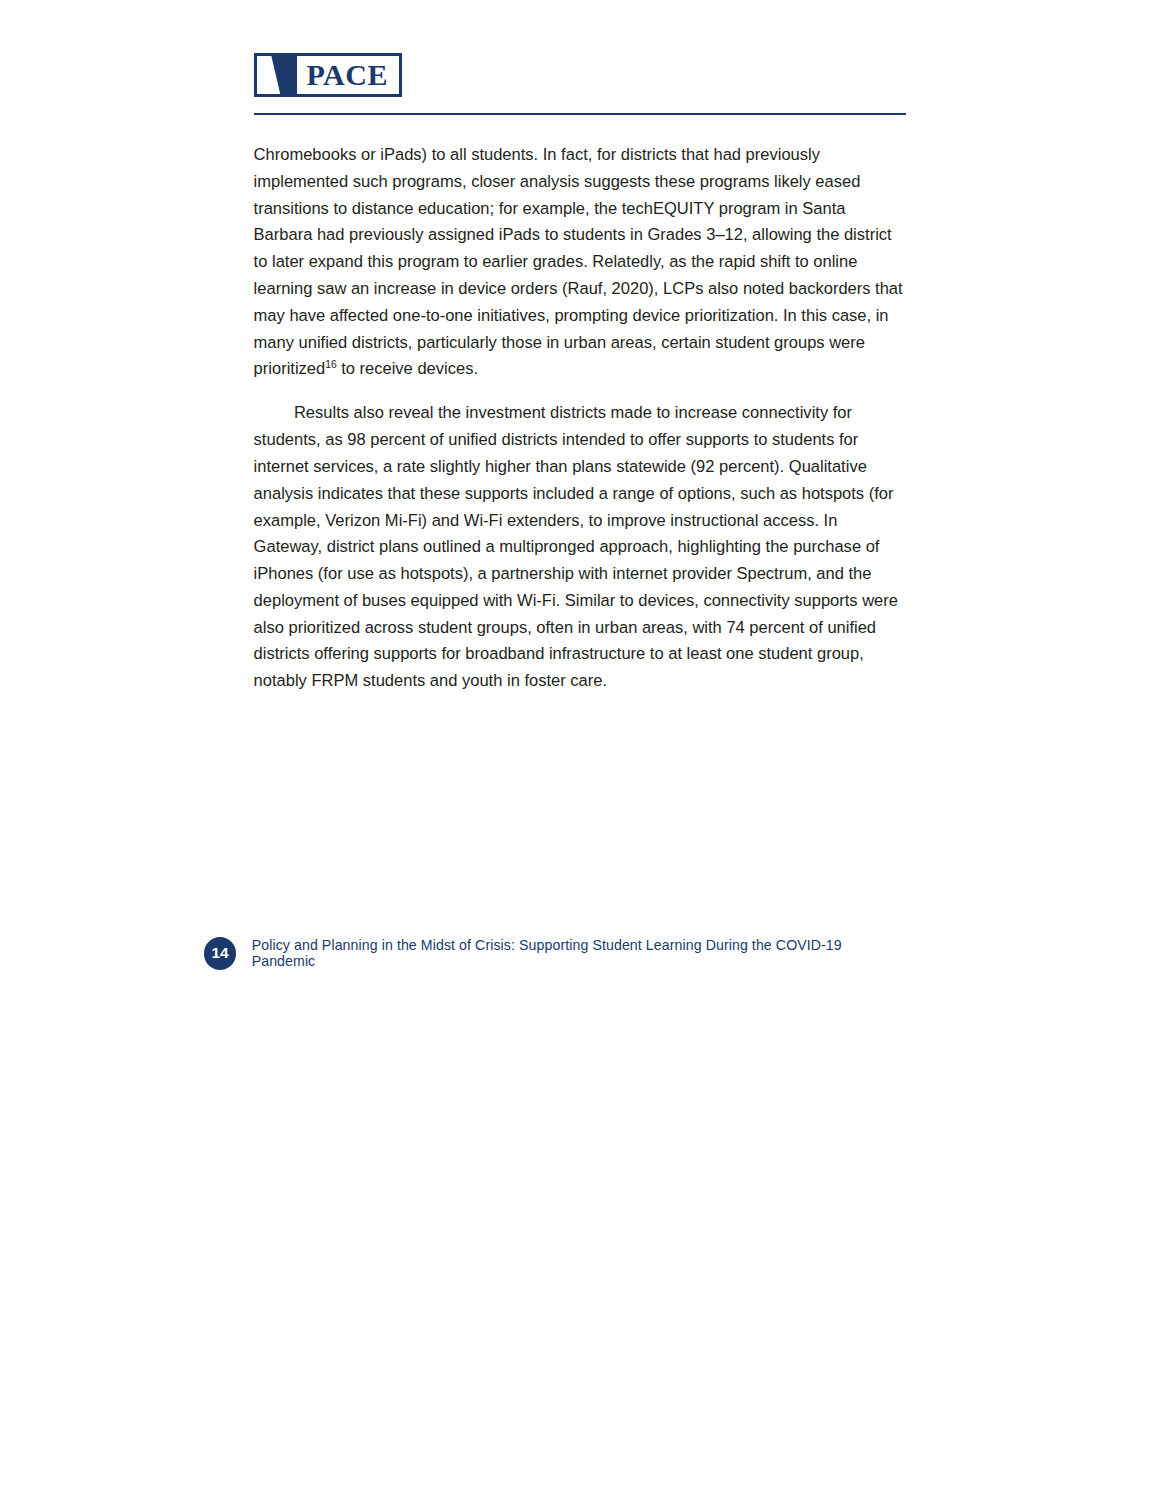PACE
Chromebooks or iPads) to all students. In fact, for districts that had previously implemented such programs, closer analysis suggests these programs likely eased transitions to distance education; for example, the techEQUITY program in Santa Barbara had previously assigned iPads to students in Grades 3–12, allowing the district to later expand this program to earlier grades. Relatedly, as the rapid shift to online learning saw an increase in device orders (Rauf, 2020), LCPs also noted backorders that may have affected one-to-one initiatives, prompting device prioritization. In this case, in many unified districts, particularly those in urban areas, certain student groups were prioritized16 to receive devices.
Results also reveal the investment districts made to increase connectivity for students, as 98 percent of unified districts intended to offer supports to students for internet services, a rate slightly higher than plans statewide (92 percent). Qualitative analysis indicates that these supports included a range of options, such as hotspots (for example, Verizon Mi-Fi) and Wi-Fi extenders, to improve instructional access. In Gateway, district plans outlined a multipronged approach, highlighting the purchase of iPhones (for use as hotspots), a partnership with internet provider Spectrum, and the deployment of buses equipped with Wi-Fi. Similar to devices, connectivity supports were also prioritized across student groups, often in urban areas, with 74 percent of unified districts offering supports for broadband infrastructure to at least one student group, notably FRPM students and youth in foster care.
14
Policy and Planning in the Midst of Crisis: Supporting Student Learning During the COVID-19 Pandemic